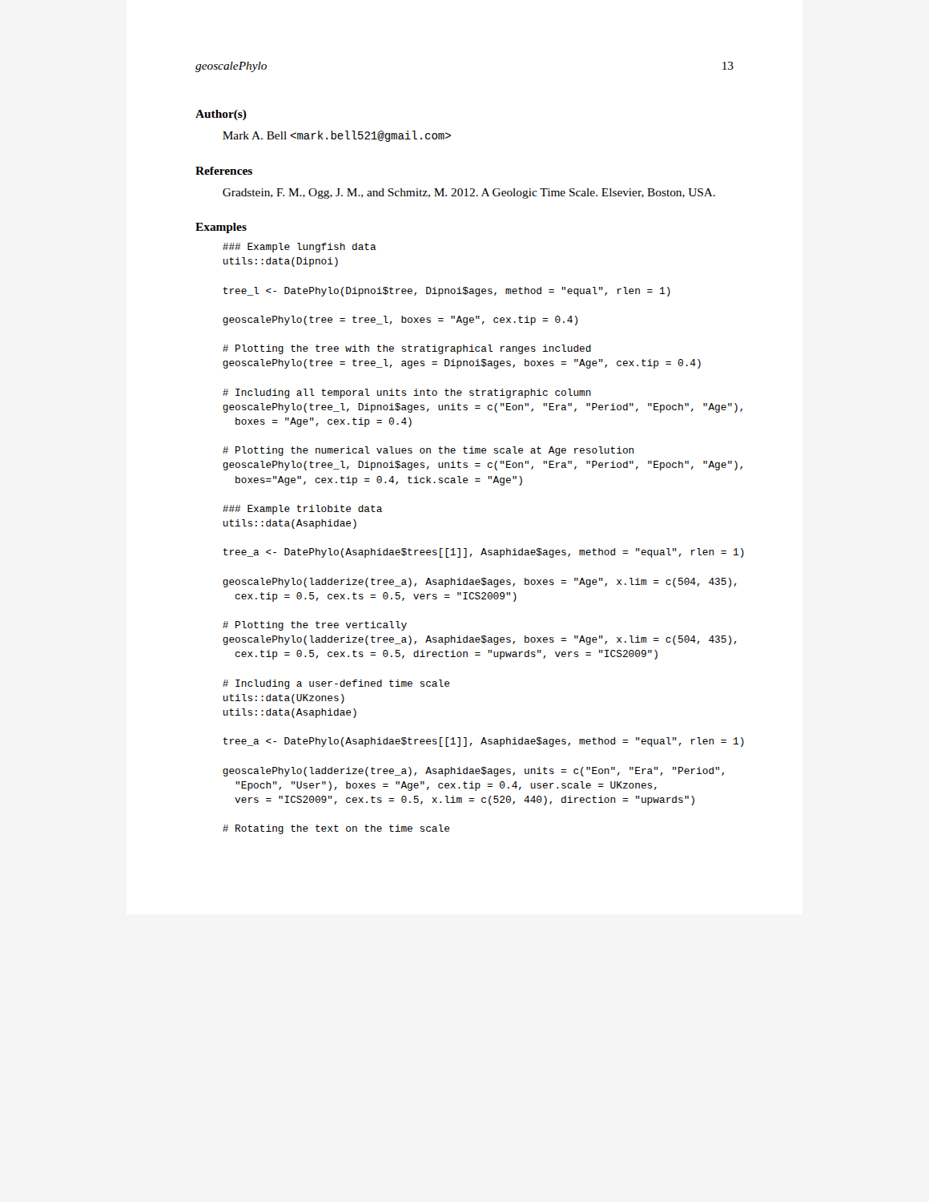geoscalePhylo 13
Author(s)
Mark A. Bell <mark.bell521@gmail.com>
References
Gradstein, F. M., Ogg, J. M., and Schmitz, M. 2012. A Geologic Time Scale. Elsevier, Boston, USA.
Examples
### Example lungfish data
utils::data(Dipnoi)

tree_l <- DatePhylo(Dipnoi$tree, Dipnoi$ages, method = "equal", rlen = 1)

geoscalePhylo(tree = tree_l, boxes = "Age", cex.tip = 0.4)

# Plotting the tree with the stratigraphical ranges included
geoscalePhylo(tree = tree_l, ages = Dipnoi$ages, boxes = "Age", cex.tip = 0.4)

# Including all temporal units into the stratigraphic column
geoscalePhylo(tree_l, Dipnoi$ages, units = c("Eon", "Era", "Period", "Epoch", "Age"),
  boxes = "Age", cex.tip = 0.4)

# Plotting the numerical values on the time scale at Age resolution
geoscalePhylo(tree_l, Dipnoi$ages, units = c("Eon", "Era", "Period", "Epoch", "Age"),
  boxes="Age", cex.tip = 0.4, tick.scale = "Age")

### Example trilobite data
utils::data(Asaphidae)

tree_a <- DatePhylo(Asaphidae$trees[[1]], Asaphidae$ages, method = "equal", rlen = 1)

geoscalePhylo(ladderize(tree_a), Asaphidae$ages, boxes = "Age", x.lim = c(504, 435),
  cex.tip = 0.5, cex.ts = 0.5, vers = "ICS2009")

# Plotting the tree vertically
geoscalePhylo(ladderize(tree_a), Asaphidae$ages, boxes = "Age", x.lim = c(504, 435),
  cex.tip = 0.5, cex.ts = 0.5, direction = "upwards", vers = "ICS2009")

# Including a user-defined time scale
utils::data(UKzones)
utils::data(Asaphidae)

tree_a <- DatePhylo(Asaphidae$trees[[1]], Asaphidae$ages, method = "equal", rlen = 1)

geoscalePhylo(ladderize(tree_a), Asaphidae$ages, units = c("Eon", "Era", "Period",
  "Epoch", "User"), boxes = "Age", cex.tip = 0.4, user.scale = UKzones,
  vers = "ICS2009", cex.ts = 0.5, x.lim = c(520, 440), direction = "upwards")

# Rotating the text on the time scale